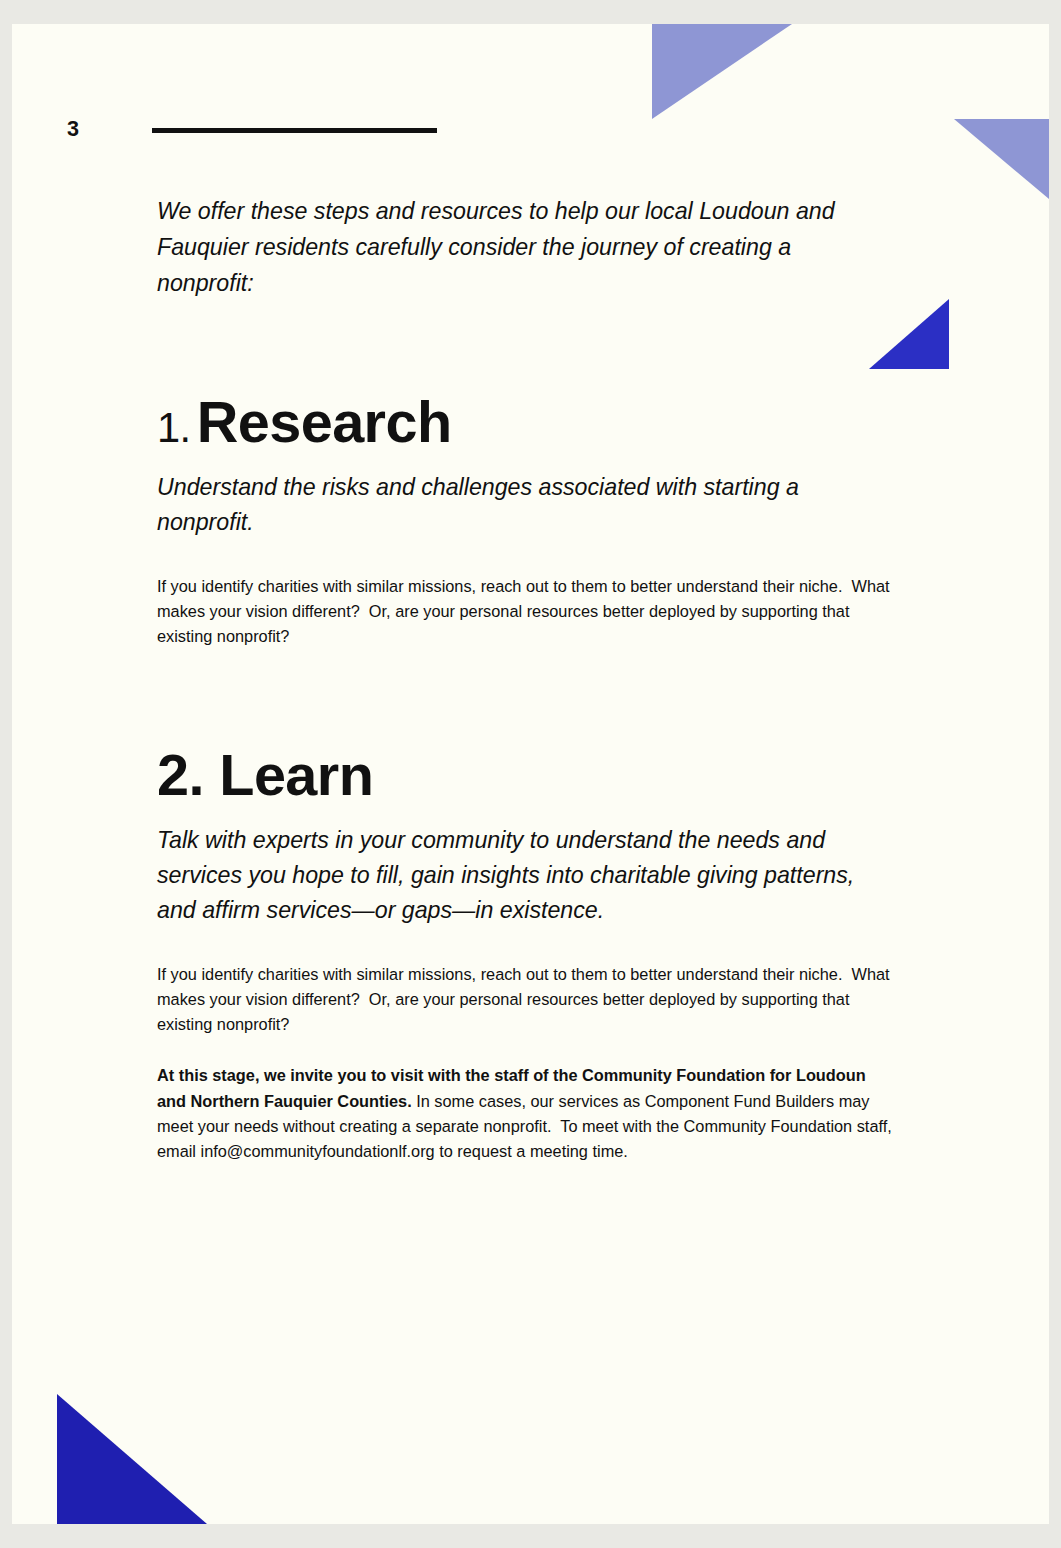3
We offer these steps and resources to help our local Loudoun and Fauquier residents carefully consider the journey of creating a nonprofit:
1. Research
Understand the risks and challenges associated with starting a nonprofit.
If you identify charities with similar missions, reach out to them to better understand their niche. What makes your vision different? Or, are your personal resources better deployed by supporting that existing nonprofit?
2. Learn
Talk with experts in your community to understand the needs and services you hope to fill, gain insights into charitable giving patterns, and affirm services—or gaps—in existence.
If you identify charities with similar missions, reach out to them to better understand their niche. What makes your vision different? Or, are your personal resources better deployed by supporting that existing nonprofit?
At this stage, we invite you to visit with the staff of the Community Foundation for Loudoun and Northern Fauquier Counties. In some cases, our services as Component Fund Builders may meet your needs without creating a separate nonprofit. To meet with the Community Foundation staff, email info@communityfoundationlf.org to request a meeting time.